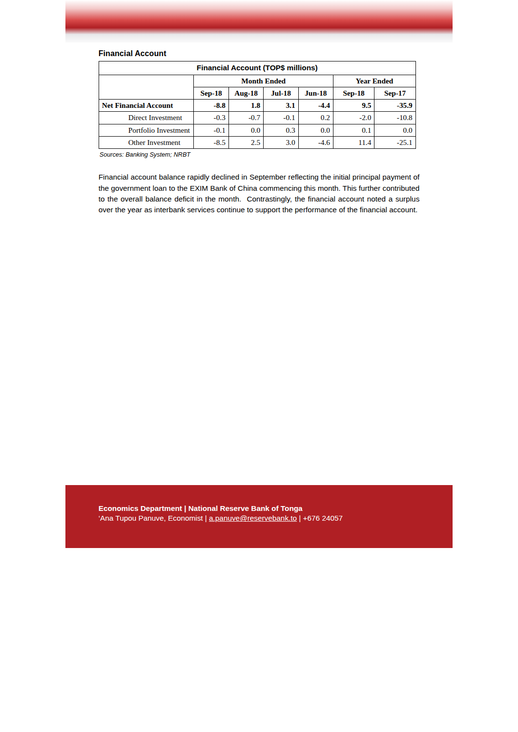Financial Account
| Financial Account (TOP$ millions) |
| | Month Ended | Year Ended |
| | Sep-18 | Aug-18 | Jul-18 | Jun-18 | Sep-18 | Sep-17 |
| Net Financial Account | -8.8 | 1.8 | 3.1 | -4.4 | 9.5 | -35.9 |
| Direct Investment | -0.3 | -0.7 | -0.1 | 0.2 | -2.0 | -10.8 |
| Portfolio Investment | -0.1 | 0.0 | 0.3 | 0.0 | 0.1 | 0.0 |
| Other Investment | -8.5 | 2.5 | 3.0 | -4.6 | 11.4 | -25.1 |
Sources: Banking System; NRBT
Financial account balance rapidly declined in September reflecting the initial principal payment of the government loan to the EXIM Bank of China commencing this month. This further contributed to the overall balance deficit in the month. Contrastingly, the financial account noted a surplus over the year as interbank services continue to support the performance of the financial account.
Economics Department | National Reserve Bank of Tonga
‘Ana Tupou Panuve, Economist | a.panuve@reservebank.to | +676 24057